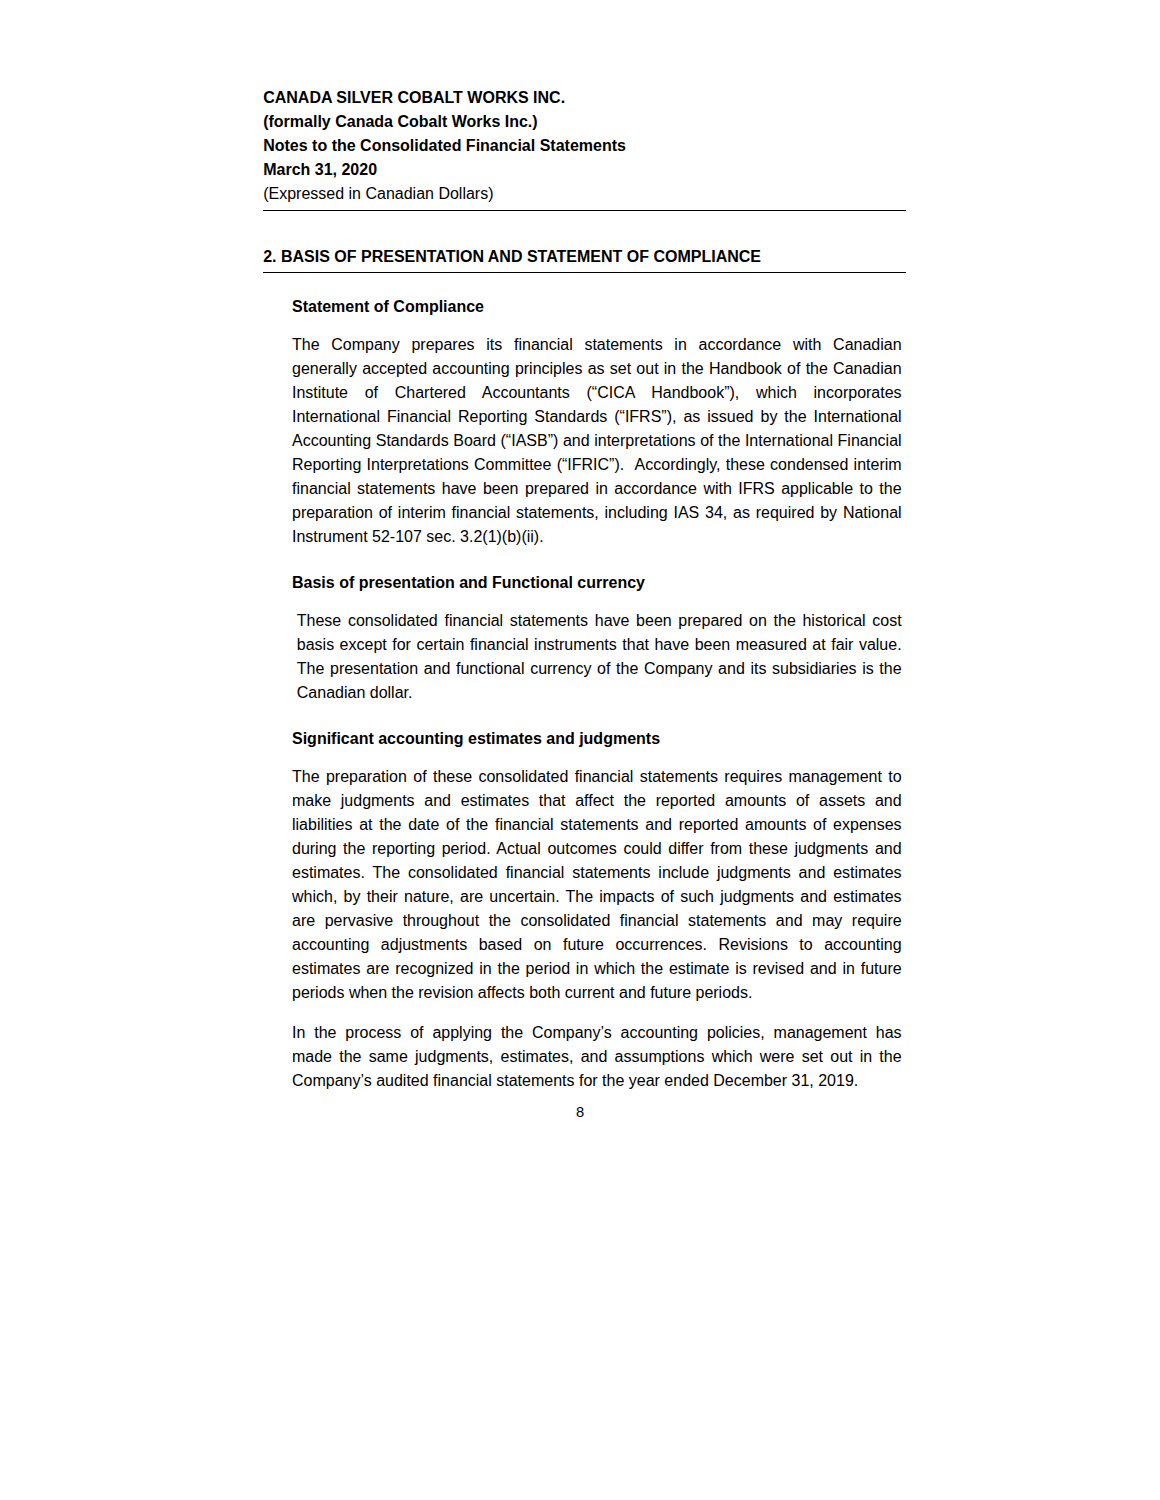CANADA SILVER COBALT WORKS INC.
(formally Canada Cobalt Works Inc.)
Notes to the Consolidated Financial Statements
March 31, 2020
(Expressed in Canadian Dollars)
2. BASIS OF PRESENTATION AND STATEMENT OF COMPLIANCE
Statement of Compliance
The Company prepares its financial statements in accordance with Canadian generally accepted accounting principles as set out in the Handbook of the Canadian Institute of Chartered Accountants (“CICA Handbook”), which incorporates International Financial Reporting Standards (“IFRS”), as issued by the International Accounting Standards Board (“IASB”) and interpretations of the International Financial Reporting Interpretations Committee (“IFRIC”). Accordingly, these condensed interim financial statements have been prepared in accordance with IFRS applicable to the preparation of interim financial statements, including IAS 34, as required by National Instrument 52-107 sec. 3.2(1)(b)(ii).
Basis of presentation and Functional currency
These consolidated financial statements have been prepared on the historical cost basis except for certain financial instruments that have been measured at fair value. The presentation and functional currency of the Company and its subsidiaries is the Canadian dollar.
Significant accounting estimates and judgments
The preparation of these consolidated financial statements requires management to make judgments and estimates that affect the reported amounts of assets and liabilities at the date of the financial statements and reported amounts of expenses during the reporting period. Actual outcomes could differ from these judgments and estimates. The consolidated financial statements include judgments and estimates which, by their nature, are uncertain. The impacts of such judgments and estimates are pervasive throughout the consolidated financial statements and may require accounting adjustments based on future occurrences. Revisions to accounting estimates are recognized in the period in which the estimate is revised and in future periods when the revision affects both current and future periods.
In the process of applying the Company’s accounting policies, management has made the same judgments, estimates, and assumptions which were set out in the Company’s audited financial statements for the year ended December 31, 2019.
8